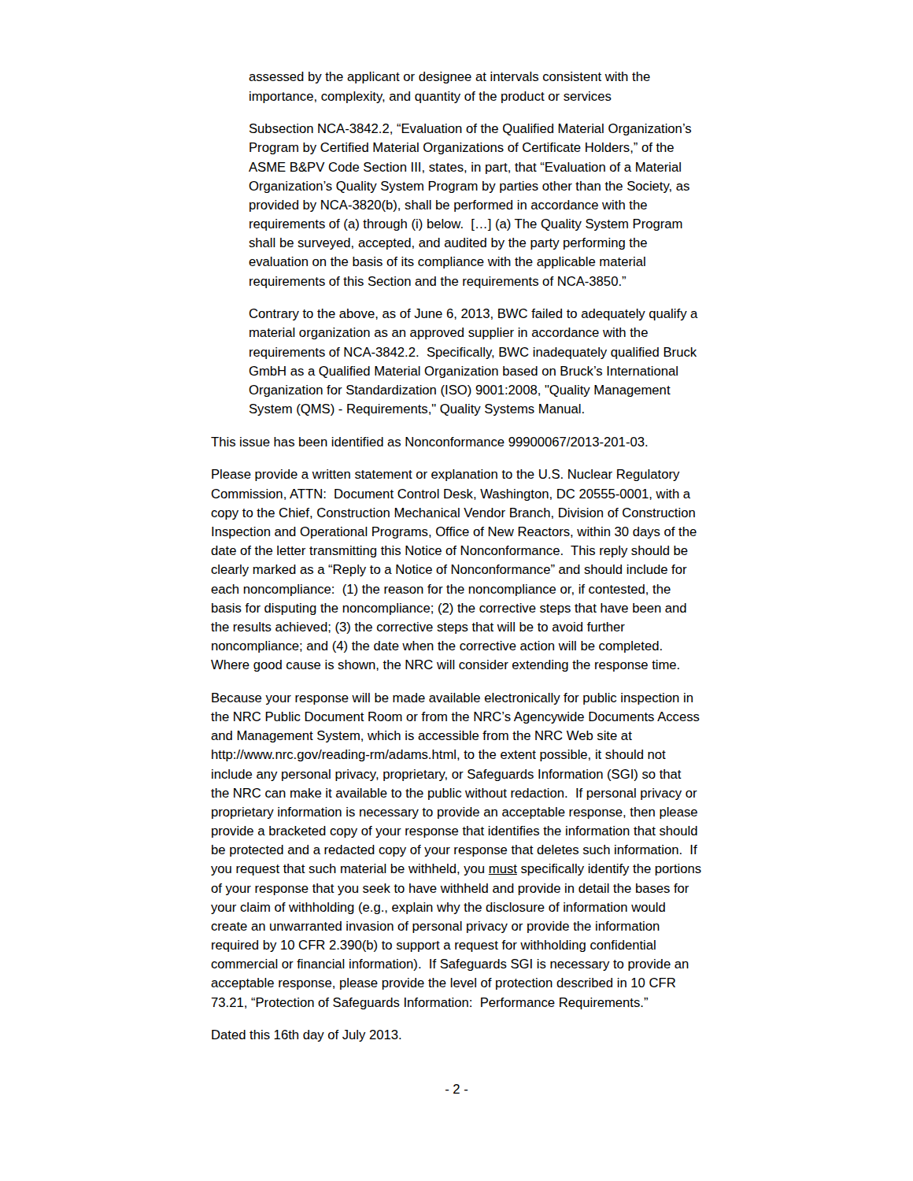assessed by the applicant or designee at intervals consistent with the importance, complexity, and quantity of the product or services
Subsection NCA-3842.2, “Evaluation of the Qualified Material Organization’s Program by Certified Material Organizations of Certificate Holders,” of the ASME B&PV Code Section III, states, in part, that “Evaluation of a Material Organization’s Quality System Program by parties other than the Society, as provided by NCA-3820(b), shall be performed in accordance with the requirements of (a) through (i) below. […] (a) The Quality System Program shall be surveyed, accepted, and audited by the party performing the evaluation on the basis of its compliance with the applicable material requirements of this Section and the requirements of NCA-3850.”
Contrary to the above, as of June 6, 2013, BWC failed to adequately qualify a material organization as an approved supplier in accordance with the requirements of NCA-3842.2. Specifically, BWC inadequately qualified Bruck GmbH as a Qualified Material Organization based on Bruck’s International Organization for Standardization (ISO) 9001:2008, "Quality Management System (QMS) - Requirements," Quality Systems Manual.
This issue has been identified as Nonconformance 99900067/2013-201-03.
Please provide a written statement or explanation to the U.S. Nuclear Regulatory Commission, ATTN: Document Control Desk, Washington, DC 20555-0001, with a copy to the Chief, Construction Mechanical Vendor Branch, Division of Construction Inspection and Operational Programs, Office of New Reactors, within 30 days of the date of the letter transmitting this Notice of Nonconformance. This reply should be clearly marked as a “Reply to a Notice of Nonconformance” and should include for each noncompliance: (1) the reason for the noncompliance or, if contested, the basis for disputing the noncompliance; (2) the corrective steps that have been and the results achieved; (3) the corrective steps that will be to avoid further noncompliance; and (4) the date when the corrective action will be completed. Where good cause is shown, the NRC will consider extending the response time.
Because your response will be made available electronically for public inspection in the NRC Public Document Room or from the NRC’s Agencywide Documents Access and Management System, which is accessible from the NRC Web site at http://www.nrc.gov/reading-rm/adams.html, to the extent possible, it should not include any personal privacy, proprietary, or Safeguards Information (SGI) so that the NRC can make it available to the public without redaction. If personal privacy or proprietary information is necessary to provide an acceptable response, then please provide a bracketed copy of your response that identifies the information that should be protected and a redacted copy of your response that deletes such information. If you request that such material be withheld, you must specifically identify the portions of your response that you seek to have withheld and provide in detail the bases for your claim of withholding (e.g., explain why the disclosure of information would create an unwarranted invasion of personal privacy or provide the information required by 10 CFR 2.390(b) to support a request for withholding confidential commercial or financial information). If Safeguards SGI is necessary to provide an acceptable response, please provide the level of protection described in 10 CFR 73.21, “Protection of Safeguards Information: Performance Requirements.”
Dated this 16th day of July 2013.
- 2 -